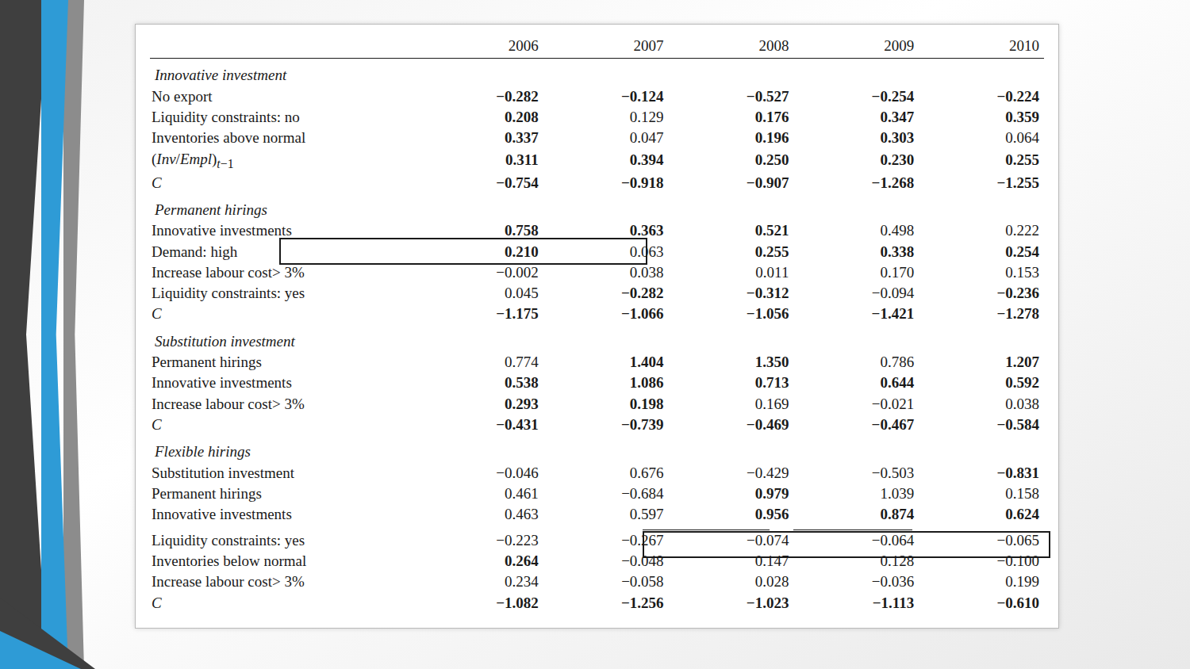| | 2006 | 2007 | 2008 | 2009 | 2010 |
| --- | --- | --- | --- | --- | --- |
| Innovative investment |
| No export | −0.282 | −0.124 | −0.527 | −0.254 | −0.224 |
| Liquidity constraints: no | 0.208 | 0.129 | 0.176 | 0.347 | 0.359 |
| Inventories above normal | 0.337 | 0.047 | 0.196 | 0.303 | 0.064 |
| ( Inv / Empl ) t −1 | 0.311 | 0.394 | 0.250 | 0.230 | 0.255 |
| C | −0.754 | −0.918 | −0.907 | −1.268 | −1.255 |
| Permanent hirings |
| Innovative investments | 0.758 | 0.363 | 0.521 | 0.498 | 0.222 |
| Demand: high | 0.210 | 0.063 | 0.255 | 0.338 | 0.254 |
| Increase labour cost> 3% | −0.002 | 0.038 | 0.011 | 0.170 | 0.153 |
| Liquidity constraints: yes | 0.045 | −0.282 | −0.312 | −0.094 | −0.236 |
| C | −1.175 | −1.066 | −1.056 | −1.421 | −1.278 |
| Substitution investment |
| Permanent hirings | 0.774 | 1.404 | 1.350 | 0.786 | 1.207 |
| Innovative investments | 0.538 | 1.086 | 0.713 | 0.644 | 0.592 |
| Increase labour cost> 3% | 0.293 | 0.198 | 0.169 | −0.021 | 0.038 |
| C | −0.431 | −0.739 | −0.469 | −0.467 | −0.584 |
| Flexible hirings |
| Substitution investment | −0.046 | 0.676 | −0.429 | −0.503 | −0.831 |
| Permanent hirings | 0.461 | −0.684 | 0.979 | 1.039 | 0.158 |
| Innovative investments | 0.463 | 0.597 | 0.956 | 0.874 | 0.624 |
| Liquidity constraints: yes | −0.223 | −0.267 | −0.074 | −0.064 | −0.065 |
| Inventories below normal | 0.264 | −0.048 | 0.147 | 0.128 | −0.100 |
| Increase labour cost> 3% | 0.234 | −0.058 | 0.028 | −0.036 | 0.199 |
| C | −1.082 | −1.256 | −1.023 | −1.113 | −0.610 |